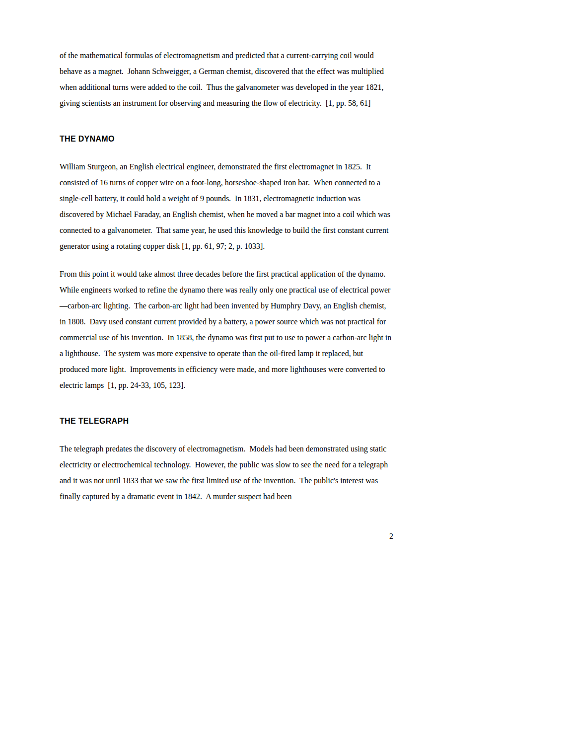of the mathematical formulas of electromagnetism and predicted that a current-carrying coil would behave as a magnet. Johann Schweigger, a German chemist, discovered that the effect was multiplied when additional turns were added to the coil. Thus the galvanometer was developed in the year 1821, giving scientists an instrument for observing and measuring the flow of electricity. [1, pp. 58, 61]
THE DYNAMO
William Sturgeon, an English electrical engineer, demonstrated the first electromagnet in 1825. It consisted of 16 turns of copper wire on a foot-long, horseshoe-shaped iron bar. When connected to a single-cell battery, it could hold a weight of 9 pounds. In 1831, electromagnetic induction was discovered by Michael Faraday, an English chemist, when he moved a bar magnet into a coil which was connected to a galvanometer. That same year, he used this knowledge to build the first constant current generator using a rotating copper disk [1, pp. 61, 97; 2, p. 1033].
From this point it would take almost three decades before the first practical application of the dynamo. While engineers worked to refine the dynamo there was really only one practical use of electrical power—carbon-arc lighting. The carbon-arc light had been invented by Humphry Davy, an English chemist, in 1808. Davy used constant current provided by a battery, a power source which was not practical for commercial use of his invention. In 1858, the dynamo was first put to use to power a carbon-arc light in a lighthouse. The system was more expensive to operate than the oil-fired lamp it replaced, but produced more light. Improvements in efficiency were made, and more lighthouses were converted to electric lamps [1, pp. 24-33, 105, 123].
THE TELEGRAPH
The telegraph predates the discovery of electromagnetism. Models had been demonstrated using static electricity or electrochemical technology. However, the public was slow to see the need for a telegraph and it was not until 1833 that we saw the first limited use of the invention. The public's interest was finally captured by a dramatic event in 1842. A murder suspect had been
2